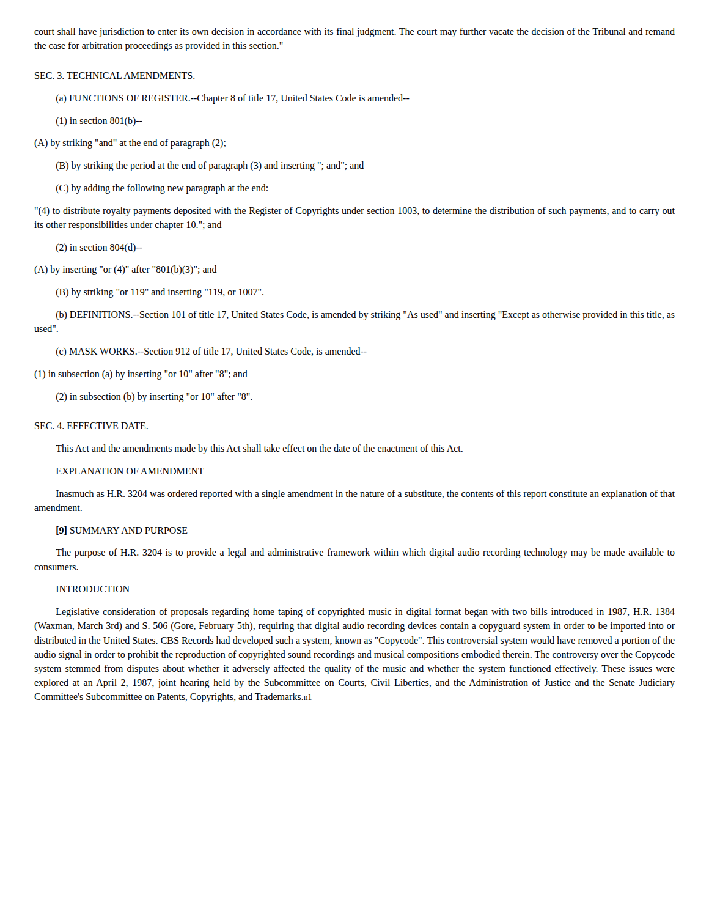court shall have jurisdiction to enter its own decision in accordance with its final judgment. The court may further vacate the decision of the Tribunal and remand the case for arbitration proceedings as provided in this section."
SEC. 3. TECHNICAL AMENDMENTS.
(a) FUNCTIONS OF REGISTER.--Chapter 8 of title 17, United States Code is amended--
(1) in section 801(b)--
(A) by striking "and" at the end of paragraph (2);
(B) by striking the period at the end of paragraph (3) and inserting "; and"; and
(C) by adding the following new paragraph at the end:
"(4) to distribute royalty payments deposited with the Register of Copyrights under section 1003, to determine the distribution of such payments, and to carry out its other responsibilities under chapter 10."; and
(2) in section 804(d)--
(A) by inserting "or (4)" after "801(b)(3)"; and
(B) by striking "or 119" and inserting "119, or 1007".
(b) DEFINITIONS.--Section 101 of title 17, United States Code, is amended by striking "As used" and inserting "Except as otherwise provided in this title, as used".
(c) MASK WORKS.--Section 912 of title 17, United States Code, is amended--
(1) in subsection (a) by inserting "or 10" after "8"; and
(2) in subsection (b) by inserting "or 10" after "8".
SEC. 4. EFFECTIVE DATE.
This Act and the amendments made by this Act shall take effect on the date of the enactment of this Act.
EXPLANATION OF AMENDMENT
Inasmuch as H.R. 3204 was ordered reported with a single amendment in the nature of a substitute, the contents of this report constitute an explanation of that amendment.
[9] SUMMARY AND PURPOSE
The purpose of H.R. 3204 is to provide a legal and administrative framework within which digital audio recording technology may be made available to consumers.
INTRODUCTION
Legislative consideration of proposals regarding home taping of copyrighted music in digital format began with two bills introduced in 1987, H.R. 1384 (Waxman, March 3rd) and S. 506 (Gore, February 5th), requiring that digital audio recording devices contain a copyguard system in order to be imported into or distributed in the United States. CBS Records had developed such a system, known as "Copycode". This controversial system would have removed a portion of the audio signal in order to prohibit the reproduction of copyrighted sound recordings and musical compositions embodied therein. The controversy over the Copycode system stemmed from disputes about whether it adversely affected the quality of the music and whether the system functioned effectively. These issues were explored at an April 2, 1987, joint hearing held by the Subcommittee on Courts, Civil Liberties, and the Administration of Justice and the Senate Judiciary Committee's Subcommittee on Patents, Copyrights, and Trademarks.n1